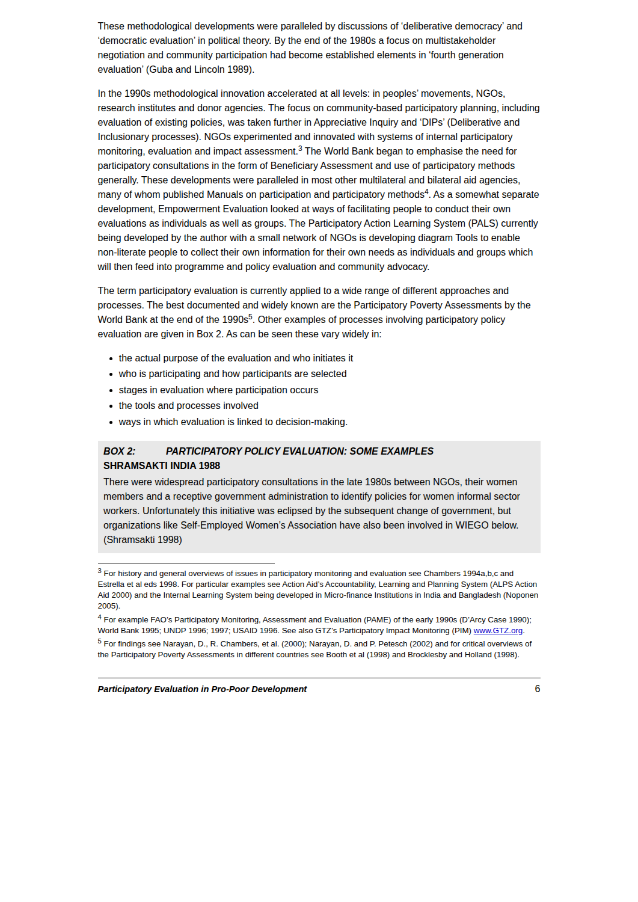These methodological developments were paralleled by discussions of ‘deliberative democracy’ and ‘democratic evaluation’ in political theory. By the end of the 1980s a focus on multistakeholder negotiation and community participation had become established elements in ‘fourth generation evaluation’ (Guba and Lincoln 1989).
In the 1990s methodological innovation accelerated at all levels: in peoples’ movements, NGOs, research institutes and donor agencies. The focus on community-based participatory planning, including evaluation of existing policies, was taken further in Appreciative Inquiry and ‘DIPs’ (Deliberative and Inclusionary processes). NGOs experimented and innovated with systems of internal participatory monitoring, evaluation and impact assessment.3 The World Bank began to emphasise the need for participatory consultations in the form of Beneficiary Assessment and use of participatory methods generally. These developments were paralleled in most other multilateral and bilateral aid agencies, many of whom published Manuals on participation and participatory methods4. As a somewhat separate development, Empowerment Evaluation looked at ways of facilitating people to conduct their own evaluations as individuals as well as groups. The Participatory Action Learning System (PALS) currently being developed by the author with a small network of NGOs is developing diagram Tools to enable non-literate people to collect their own information for their own needs as individuals and groups which will then feed into programme and policy evaluation and community advocacy.
The term participatory evaluation is currently applied to a wide range of different approaches and processes. The best documented and widely known are the Participatory Poverty Assessments by the World Bank at the end of the 1990s5. Other examples of processes involving participatory policy evaluation are given in Box 2. As can be seen these vary widely in:
the actual purpose of the evaluation and who initiates it
who is participating and how participants are selected
stages in evaluation where participation occurs
the tools and processes involved
ways in which evaluation is linked to decision-making.
BOX 2: PARTICIPATORY POLICY EVALUATION: SOME EXAMPLES
SHRAMSAKTI INDIA 1988
There were widespread participatory consultations in the late 1980s between NGOs, their women members and a receptive government administration to identify policies for women informal sector workers. Unfortunately this initiative was eclipsed by the subsequent change of government, but organizations like Self-Employed Women’s Association have also been involved in WIEGO below. (Shramsakti 1998)
3 For history and general overviews of issues in participatory monitoring and evaluation see Chambers 1994a,b,c and Estrella et al eds 1998. For particular examples see Action Aid’s Accountability, Learning and Planning System (ALPS Action Aid 2000) and the Internal Learning System being developed in Micro-finance Institutions in India and Bangladesh (Noponen 2005).
4 For example FAO’s Participatory Monitoring, Assessment and Evaluation (PAME) of the early 1990s (D’Arcy Case 1990); World Bank 1995; UNDP 1996; 1997; USAID 1996. See also GTZ’s Participatory Impact Monitoring (PIM) www.GTZ.org.
5 For findings see Narayan, D., R. Chambers, et al. (2000); Narayan, D. and P. Petesch (2002) and for critical overviews of the Participatory Poverty Assessments in different countries see Booth et al (1998) and Brocklesby and Holland (1998).
Participatory Evaluation in Pro-Poor Development 6